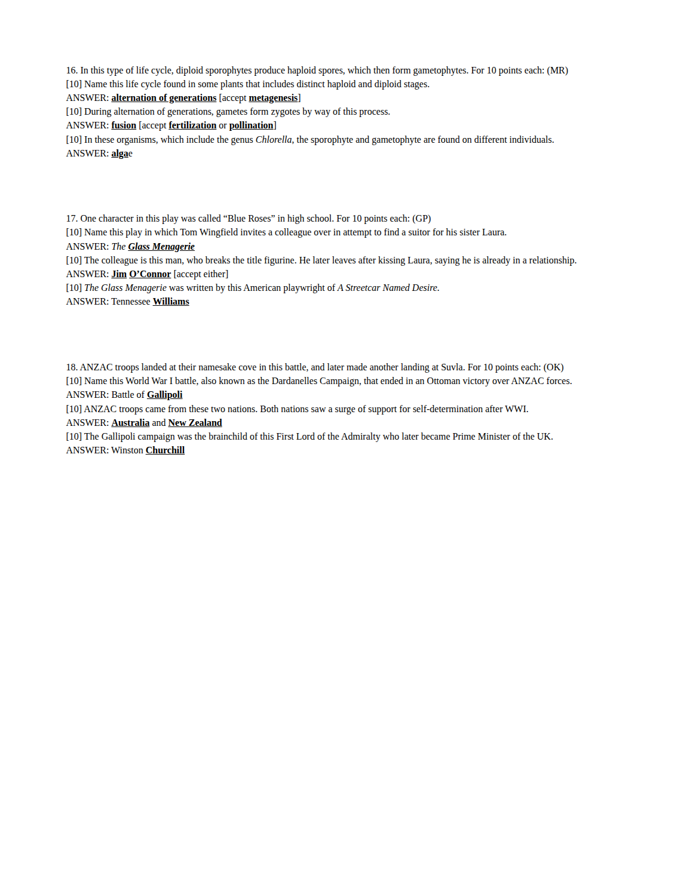16. In this type of life cycle, diploid sporophytes produce haploid spores, which then form gametophytes. For 10 points each: (MR)
[10] Name this life cycle found in some plants that includes distinct haploid and diploid stages.
ANSWER: alternation of generations [accept metagenesis]
[10] During alternation of generations, gametes form zygotes by way of this process.
ANSWER: fusion [accept fertilization or pollination]
[10] In these organisms, which include the genus Chlorella, the sporophyte and gametophyte are found on different individuals.
ANSWER: algae
17. One character in this play was called “Blue Roses” in high school. For 10 points each: (GP)
[10] Name this play in which Tom Wingfield invites a colleague over in attempt to find a suitor for his sister Laura.
ANSWER: The Glass Menagerie
[10] The colleague is this man, who breaks the title figurine. He later leaves after kissing Laura, saying he is already in a relationship.
ANSWER: Jim O’Connor [accept either]
[10] The Glass Menagerie was written by this American playwright of A Streetcar Named Desire.
ANSWER: Tennessee Williams
18. ANZAC troops landed at their namesake cove in this battle, and later made another landing at Suvla. For 10 points each: (OK)
[10] Name this World War I battle, also known as the Dardanelles Campaign, that ended in an Ottoman victory over ANZAC forces.
ANSWER: Battle of Gallipoli
[10] ANZAC troops came from these two nations. Both nations saw a surge of support for self-determination after WWI.
ANSWER: Australia and New Zealand
[10] The Gallipoli campaign was the brainchild of this First Lord of the Admiralty who later became Prime Minister of the UK.
ANSWER: Winston Churchill